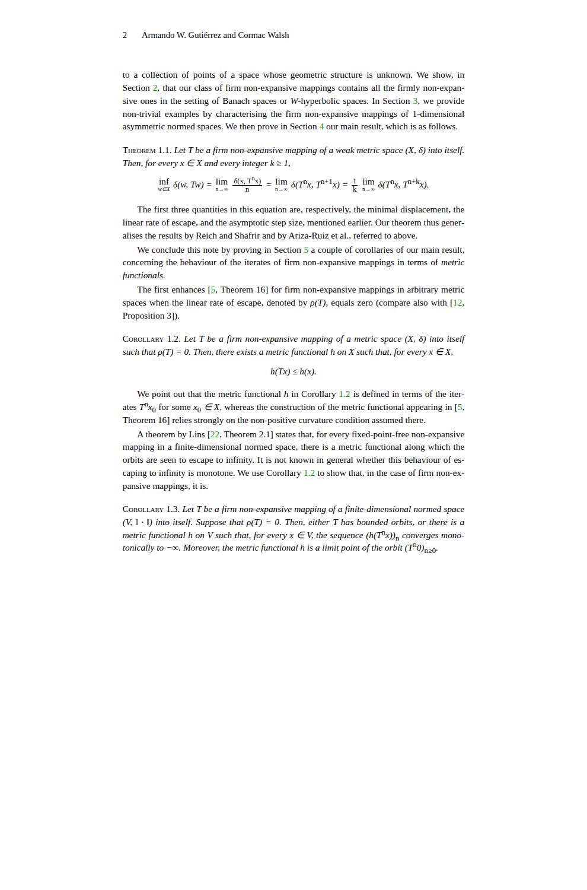2
Armando W. Gutiérrez and Cormac Walsh
to a collection of points of a space whose geometric structure is unknown. We show, in Section 2, that our class of firm non-expansive mappings contains all the firmly non-expansive ones in the setting of Banach spaces or W-hyperbolic spaces. In Section 3, we provide non-trivial examples by characterising the firm non-expansive mappings of 1-dimensional asymmetric normed spaces. We then prove in Section 4 our main result, which is as follows.
Theorem 1.1. Let T be a firm non-expansive mapping of a weak metric space (X, δ) into itself. Then, for every x ∈ X and every integer k ≥ 1,
inf w∈X δ(w, Tw) = lim n→∞ δ(x, Tnx) n = lim n→∞ δ(Tnx, Tn+1x) = 1 k lim n→∞ δ(Tnx, Tn+kx).
The first three quantities in this equation are, respectively, the minimal displacement, the linear rate of escape, and the asymptotic step size, mentioned earlier. Our theorem thus generalises the results by Reich and Shafrir and by Ariza-Ruiz et al., referred to above.
We conclude this note by proving in Section 5 a couple of corollaries of our main result, concerning the behaviour of the iterates of firm non-expansive mappings in terms of metric functionals.
The first enhances [5, Theorem 16] for firm non-expansive mappings in arbitrary metric spaces when the linear rate of escape, denoted by ρ(T), equals zero (compare also with [12, Proposition 3]).
Corollary 1.2. Let T be a firm non-expansive mapping of a metric space (X, δ) into itself such that ρ(T) = 0. Then, there exists a metric functional h on X such that, for every x ∈ X,
h(Tx) ≤ h(x).
We point out that the metric functional h in Corollary 1.2 is defined in terms of the iterates Tnx0 for some x0 ∈ X, whereas the construction of the metric functional appearing in [5, Theorem 16] relies strongly on the non-positive curvature condition assumed there.
A theorem by Lins [22, Theorem 2.1] states that, for every fixed-point-free non-expansive mapping in a finite-dimensional normed space, there is a metric functional along which the orbits are seen to escape to infinity. It is not known in general whether this behaviour of escaping to infinity is monotone. We use Corollary 1.2 to show that, in the case of firm non-expansive mappings, it is.
Corollary 1.3. Let T be a firm non-expansive mapping of a finite-dimensional normed space (V, ‖ · ‖) into itself. Suppose that ρ(T) = 0. Then, either T has bounded orbits, or there is a metric functional h on V such that, for every x ∈ V, the sequence (h(Tnx))n converges monotonically to −∞. Moreover, the metric functional h is a limit point of the orbit (Tn0)n≥0.